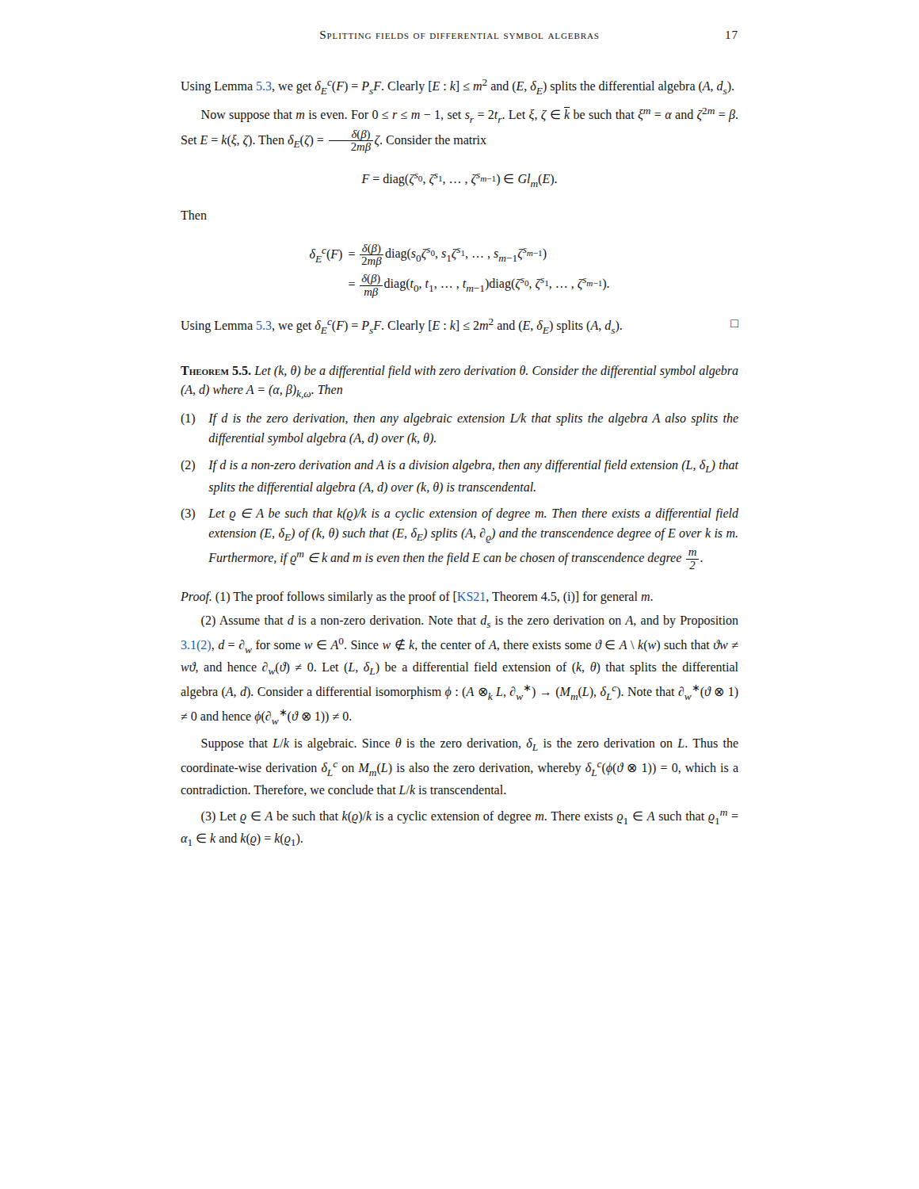Splitting fields of differential symbol algebras 17
Using Lemma 5.3, we get δEc(F) = PsF. Clearly [E : k] ≤ m2 and (E, δE) splits the differential algebra (A, ds).
Now suppose that m is even. For 0 ≤ r ≤ m − 1, set sr = 2tr. Let ξ, ζ ∈ k be such that ξm = α and ζ2m = β. Set E = k(ξ, ζ). Then δE(ζ) = δ(β) 2mβ ζ. Consider the matrix
F = diag(ζs0, ζs1, … , ζsm−1) ∈ Glm(E).
Then
| δ E c ( F ) | = | δ ( β ) 2 mβ diag( s 0 ζ s 0 , s 1 ζ s 1 , … , s m −1 ζ s m −1 ) |
| | = | δ ( β ) mβ diag( t 0 , t 1 , … , t m −1 )diag( ζ s 0 , ζ s 1 , … , ζ s m −1 ). |
Using Lemma 5.3, we get δEc(F) = PsF. Clearly [E : k] ≤ 2m2 and (E, δE) splits (A, ds). □
Theorem 5.5. Let (k, θ) be a differential field with zero derivation θ. Consider the differential symbol algebra (A, d) where A = (α, β)k,ω. Then
If d is the zero derivation, then any algebraic extension L/k that splits the algebra A also splits the differential symbol algebra (A, d) over (k, θ).
If d is a non-zero derivation and A is a division algebra, then any differential field extension (L, δL) that splits the differential algebra (A, d) over (k, θ) is transcendental.
Let ϱ ∈ A be such that k(ϱ)/k is a cyclic extension of degree m. Then there exists a differential field extension (E, δE) of (k, θ) such that (E, δE) splits (A, ∂ϱ) and the transcendence degree of E over k is m. Furthermore, if ϱm ∈ k and m is even then the field E can be chosen of transcendence degree m 2.
Proof. (1) The proof follows similarly as the proof of [KS21, Theorem 4.5, (i)] for general m.
(2) Assume that d is a non-zero derivation. Note that ds is the zero derivation on A, and by Proposition 3.1(2), d = ∂w for some w ∈ A0. Since w ∉ k, the center of A, there exists some ϑ ∈ A \ k(w) such that ϑw ≠ wϑ, and hence ∂w(ϑ) ≠ 0. Let (L, δL) be a differential field extension of (k, θ) that splits the differential algebra (A, d). Consider a differential isomorphism ϕ : (A ⊗k L, ∂w∗) → (Mm(L), δLc). Note that ∂w∗(ϑ ⊗ 1) ≠ 0 and hence ϕ(∂w∗(ϑ ⊗ 1)) ≠ 0.
Suppose that L/k is algebraic. Since θ is the zero derivation, δL is the zero derivation on L. Thus the coordinate-wise derivation δLc on Mm(L) is also the zero derivation, whereby δLc(ϕ(ϑ ⊗ 1)) = 0, which is a contradiction. Therefore, we conclude that L/k is transcendental.
(3) Let ϱ ∈ A be such that k(ϱ)/k is a cyclic extension of degree m. There exists ϱ1 ∈ A such that ϱ1m = α1 ∈ k and k(ϱ) = k(ϱ1).